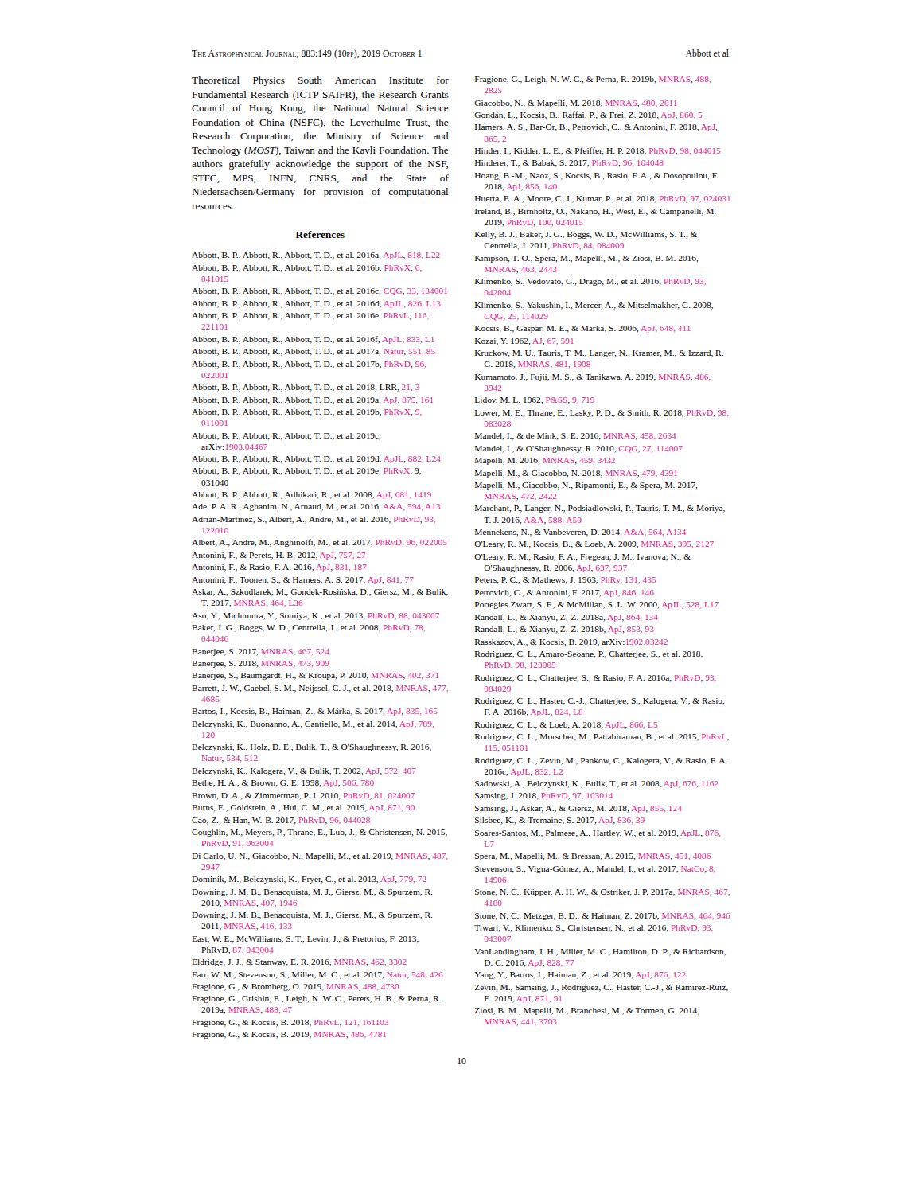The Astrophysical Journal, 883:149 (10pp), 2019 October 1
Abbott et al.
Theoretical Physics South American Institute for Fundamental Research (ICTP-SAIFR), the Research Grants Council of Hong Kong, the National Natural Science Foundation of China (NSFC), the Leverhulme Trust, the Research Corporation, the Ministry of Science and Technology (MOST), Taiwan and the Kavli Foundation. The authors gratefully acknowledge the support of the NSF, STFC, MPS, INFN, CNRS, and the State of Niedersachsen/Germany for provision of computational resources.
References
Abbott, B. P., Abbott, R., Abbott, T. D., et al. 2016a, ApJL, 818, L22
Abbott, B. P., Abbott, R., Abbott, T. D., et al. 2016b, PhRvX, 6, 041015
Abbott, B. P., Abbott, R., Abbott, T. D., et al. 2016c, CQG, 33, 134001
Abbott, B. P., Abbott, R., Abbott, T. D., et al. 2016d, ApJL, 826, L13
Abbott, B. P., Abbott, R., Abbott, T. D., et al. 2016e, PhRvL, 116, 221101
Abbott, B. P., Abbott, R., Abbott, T. D., et al. 2016f, ApJL, 833, L1
Abbott, B. P., Abbott, R., Abbott, T. D., et al. 2017a, Natur, 551, 85
Abbott, B. P., Abbott, R., Abbott, T. D., et al. 2017b, PhRvD, 96, 022001
Abbott, B. P., Abbott, R., Abbott, T. D., et al. 2018, LRR, 21, 3
Abbott, B. P., Abbott, R., Abbott, T. D., et al. 2019a, ApJ, 875, 161
Abbott, B. P., Abbott, R., Abbott, T. D., et al. 2019b, PhRvX, 9, 011001
Abbott, B. P., Abbott, R., Abbott, T. D., et al. 2019c, arXiv:1903.04467
Abbott, B. P., Abbott, R., Abbott, T. D., et al. 2019d, ApJL, 882, L24
Abbott, B. P., Abbott, R., Abbott, T. D., et al. 2019e, PhRvX, 9, 031040
Abbott, B. P., Abbott, R., Adhikari, R., et al. 2008, ApJ, 681, 1419
Ade, P. A. R., Aghanim, N., Arnaud, M., et al. 2016, A&A, 594, A13
Adrián-Martínez, S., Albert, A., André, M., et al. 2016, PhRvD, 93, 122010
Albert, A., André, M., Anghinolfi, M., et al. 2017, PhRvD, 96, 022005
Antonini, F., & Perets, H. B. 2012, ApJ, 757, 27
Antonini, F., & Rasio, F. A. 2016, ApJ, 831, 187
Antonini, F., Toonen, S., & Hamers, A. S. 2017, ApJ, 841, 77
Askar, A., Szkudlarek, M., Gondek-Rosińska, D., Giersz, M., & Bulik, T. 2017, MNRAS, 464, L36
Aso, Y., Michimura, Y., Somiya, K., et al. 2013, PhRvD, 88, 043007
Baker, J. G., Boggs, W. D., Centrella, J., et al. 2008, PhRvD, 78, 044046
Banerjee, S. 2017, MNRAS, 467, 524
Banerjee, S. 2018, MNRAS, 473, 909
Banerjee, S., Baumgardt, H., & Kroupa, P. 2010, MNRAS, 402, 371
Barrett, J. W., Gaebel, S. M., Neijssel, C. J., et al. 2018, MNRAS, 477, 4685
Bartos, I., Kocsis, B., Haiman, Z., & Márka, S. 2017, ApJ, 835, 165
Belczynski, K., Buonanno, A., Cantiello, M., et al. 2014, ApJ, 789, 120
Belczynski, K., Holz, D. E., Bulik, T., & O'Shaughnessy, R. 2016, Natur, 534, 512
Belczynski, K., Kalogera, V., & Bulik, T. 2002, ApJ, 572, 407
Bethe, H. A., & Brown, G. E. 1998, ApJ, 506, 780
Brown, D. A., & Zimmerman, P. J. 2010, PhRvD, 81, 024007
Burns, E., Goldstein, A., Hui, C. M., et al. 2019, ApJ, 871, 90
Cao, Z., & Han, W.-B. 2017, PhRvD, 96, 044028
Coughlin, M., Meyers, P., Thrane, E., Luo, J., & Christensen, N. 2015, PhRvD, 91, 063004
Di Carlo, U. N., Giacobbo, N., Mapelli, M., et al. 2019, MNRAS, 487, 2947
Dominik, M., Belczynski, K., Fryer, C., et al. 2013, ApJ, 779, 72
Downing, J. M. B., Benacquista, M. J., Giersz, M., & Spurzem, R. 2010, MNRAS, 407, 1946
Downing, J. M. B., Benacquista, M. J., Giersz, M., & Spurzem, R. 2011, MNRAS, 416, 133
East, W. E., McWilliams, S. T., Levin, J., & Pretorius, F. 2013, PhRvD, 87, 043004
Eldridge, J. J., & Stanway, E. R. 2016, MNRAS, 462, 3302
Farr, W. M., Stevenson, S., Miller, M. C., et al. 2017, Natur, 548, 426
Fragione, G., & Bromberg, O. 2019, MNRAS, 488, 4730
Fragione, G., Grishin, E., Leigh, N. W. C., Perets, H. B., & Perna, R. 2019a, MNRAS, 488, 47
Fragione, G., & Kocsis, B. 2018, PhRvL, 121, 161103
Fragione, G., & Kocsis, B. 2019, MNRAS, 486, 4781
Fragione, G., Leigh, N. W. C., & Perna, R. 2019b, MNRAS, 488, 2825
Giacobbo, N., & Mapelli, M. 2018, MNRAS, 480, 2011
Gondán, L., Kocsis, B., Raffai, P., & Frei, Z. 2018, ApJ, 860, 5
Hamers, A. S., Bar-Or, B., Petrovich, C., & Antonini, F. 2018, ApJ, 865, 2
Hinder, I., Kidder, L. E., & Pfeiffer, H. P. 2018, PhRvD, 98, 044015
Hinderer, T., & Babak, S. 2017, PhRvD, 96, 104048
Hoang, B.-M., Naoz, S., Kocsis, B., Rasio, F. A., & Dosopoulou, F. 2018, ApJ, 856, 140
Huerta, E. A., Moore, C. J., Kumar, P., et al. 2018, PhRvD, 97, 024031
Ireland, B., Birnholtz, O., Nakano, H., West, E., & Campanelli, M. 2019, PhRvD, 100, 024015
Kelly, B. J., Baker, J. G., Boggs, W. D., McWilliams, S. T., & Centrella, J. 2011, PhRvD, 84, 084009
Kimpson, T. O., Spera, M., Mapelli, M., & Ziosi, B. M. 2016, MNRAS, 463, 2443
Klimenko, S., Vedovato, G., Drago, M., et al. 2016, PhRvD, 93, 042004
Klimenko, S., Yakushin, I., Mercer, A., & Mitselmakher, G. 2008, CQG, 25, 114029
Kocsis, B., Gáspár, M. E., & Márka, S. 2006, ApJ, 648, 411
Kozai, Y. 1962, AJ, 67, 591
Kruckow, M. U., Tauris, T. M., Langer, N., Kramer, M., & Izzard, R. G. 2018, MNRAS, 481, 1908
Kumamoto, J., Fujii, M. S., & Tanikawa, A. 2019, MNRAS, 486, 3942
Lidov, M. L. 1962, P&SS, 9, 719
Lower, M. E., Thrane, E., Lasky, P. D., & Smith, R. 2018, PhRvD, 98, 083028
Mandel, I., & de Mink, S. E. 2016, MNRAS, 458, 2634
Mandel, I., & O'Shaughnessy, R. 2010, CQG, 27, 114007
Mapelli, M. 2016, MNRAS, 459, 3432
Mapelli, M., & Giacobbo, N. 2018, MNRAS, 479, 4391
Mapelli, M., Giacobbo, N., Ripamonti, E., & Spera, M. 2017, MNRAS, 472, 2422
Marchant, P., Langer, N., Podsiadlowski, P., Tauris, T. M., & Moriya, T. J. 2016, A&A, 588, A50
Mennekens, N., & Vanbeveren, D. 2014, A&A, 564, A134
O'Leary, R. M., Kocsis, B., & Loeb, A. 2009, MNRAS, 395, 2127
O'Leary, R. M., Rasio, F. A., Fregeau, J. M., Ivanova, N., & O'Shaughnessy, R. 2006, ApJ, 637, 937
Peters, P. C., & Mathews, J. 1963, PhRv, 131, 435
Petrovich, C., & Antonini, F. 2017, ApJ, 846, 146
Portegies Zwart, S. F., & McMillan, S. L. W. 2000, ApJL, 528, L17
Randall, L., & Xianyu, Z.-Z. 2018a, ApJ, 864, 134
Randall, L., & Xianyu, Z.-Z. 2018b, ApJ, 853, 93
Rasskazov, A., & Kocsis, B. 2019, arXiv:1902.03242
Rodriguez, C. L., Amaro-Seoane, P., Chatterjee, S., et al. 2018, PhRvD, 98, 123005
Rodriguez, C. L., Chatterjee, S., & Rasio, F. A. 2016a, PhRvD, 93, 084029
Rodriguez, C. L., Haster, C.-J., Chatterjee, S., Kalogera, V., & Rasio, F. A. 2016b, ApJL, 824, L8
Rodriguez, C. L., & Loeb, A. 2018, ApJL, 866, L5
Rodriguez, C. L., Morscher, M., Pattabiraman, B., et al. 2015, PhRvL, 115, 051101
Rodriguez, C. L., Zevin, M., Pankow, C., Kalogera, V., & Rasio, F. A. 2016c, ApJL, 832, L2
Sadowski, A., Belczynski, K., Bulik, T., et al. 2008, ApJ, 676, 1162
Samsing, J. 2018, PhRvD, 97, 103014
Samsing, J., Askar, A., & Giersz, M. 2018, ApJ, 855, 124
Silsbee, K., & Tremaine, S. 2017, ApJ, 836, 39
Soares-Santos, M., Palmese, A., Hartley, W., et al. 2019, ApJL, 876, L7
Spera, M., Mapelli, M., & Bressan, A. 2015, MNRAS, 451, 4086
Stevenson, S., Vigna-Gómez, A., Mandel, I., et al. 2017, NatCo, 8, 14906
Stone, N. C., Küpper, A. H. W., & Ostriker, J. P. 2017a, MNRAS, 467, 4180
Stone, N. C., Metzger, B. D., & Haiman, Z. 2017b, MNRAS, 464, 946
Tiwari, V., Klimenko, S., Christensen, N., et al. 2016, PhRvD, 93, 043007
VanLandingham, J. H., Miller, M. C., Hamilton, D. P., & Richardson, D. C. 2016, ApJ, 828, 77
Yang, Y., Bartos, I., Haiman, Z., et al. 2019, ApJ, 876, 122
Zevin, M., Samsing, J., Rodriguez, C., Haster, C.-J., & Ramirez-Ruiz, E. 2019, ApJ, 871, 91
Ziosi, B. M., Mapelli, M., Branchesi, M., & Tormen, G. 2014, MNRAS, 441, 3703
10